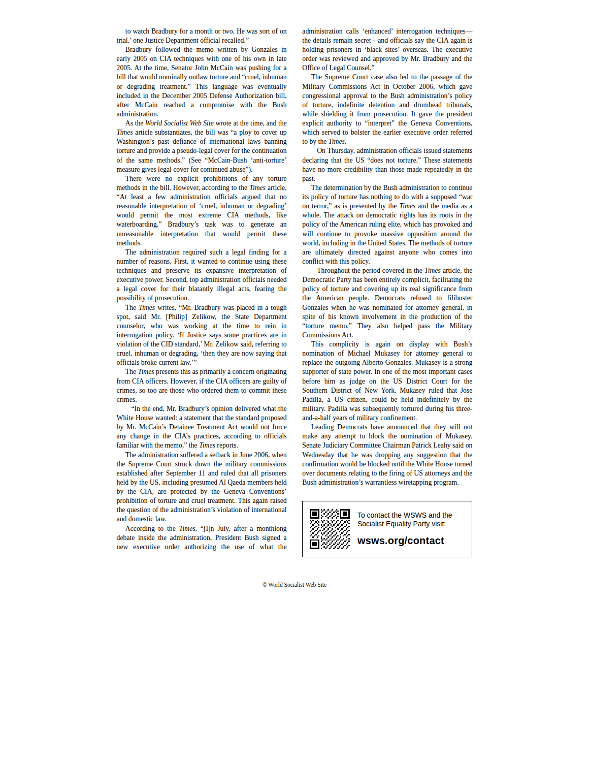to watch Bradbury for a month or two. He was sort of on trial,’ one Justice Department official recalled.”
Bradbury followed the memo written by Gonzales in early 2005 on CIA techniques with one of his own in late 2005. At the time, Senator John McCain was pushing for a bill that would nominally outlaw torture and “cruel, inhuman or degrading treatment.” This language was eventually included in the December 2005 Defense Authorization bill, after McCain reached a compromise with the Bush administration.
As the World Socialist Web Site wrote at the time, and the Times article substantiates, the bill was “a ploy to cover up Washington’s past defiance of international laws banning torture and provide a pseudo-legal cover for the continuation of the same methods.” (See “McCain-Bush ‘anti-torture’ measure gives legal cover for continued abuse”).
There were no explicit prohibitions of any torture methods in the bill. However, according to the Times article, “At least a few administration officials argued that no reasonable interpretation of ‘cruel, inhuman or degrading’ would permit the most extreme CIA methods, like waterboarding.” Bradbury’s task was to generate an unreasonable interpretation that would permit these methods.
The administration required such a legal finding for a number of reasons. First, it wanted to continue using these techniques and preserve its expansive interpretation of executive power. Second, top administration officials needed a legal cover for their blatantly illegal acts, fearing the possibility of prosecution.
The Times writes, “Mr. Bradbury was placed in a tough spot, said Mr. [Philip] Zelikow, the State Department counselor, who was working at the time to rein in interrogation policy. ‘If Justice says some practices are in violation of the CID standard,’ Mr. Zelikow said, referring to cruel, inhuman or degrading, ‘then they are now saying that officials broke current law.’”
The Times presents this as primarily a concern originating from CIA officers. However, if the CIA officers are guilty of crimes, so too are those who ordered them to commit these crimes.
“In the end, Mr. Bradbury’s opinion delivered what the White House wanted: a statement that the standard proposed by Mr. McCain’s Detainee Treatment Act would not force any change in the CIA’s practices, according to officials familiar with the memo,” the Times reports.
The administration suffered a setback in June 2006, when the Supreme Court struck down the military commissions established after September 11 and ruled that all prisoners held by the US, including presumed Al Qaeda members held by the CIA, are protected by the Geneva Conventions’ prohibition of torture and cruel treatment. This again raised the question of the administration’s violation of international and domestic law.
According to the Times, “[I]n July, after a monthlong debate inside the administration, President Bush signed a new executive order authorizing the use of what the administration calls ‘enhanced’ interrogation techniques—the details remain secret—and officials say the CIA again is holding prisoners in ‘black sites’ overseas. The executive order was reviewed and approved by Mr. Bradbury and the Office of Legal Counsel.”
The Supreme Court case also led to the passage of the Military Commissions Act in October 2006, which gave congressional approval to the Bush administration’s policy of torture, indefinite detention and drumhead tribunals, while shielding it from prosecution. It gave the president explicit authority to “interpret” the Geneva Conventions, which served to bolster the earlier executive order referred to by the Times.
On Thursday, administration officials issued statements declaring that the US “does not torture.” These statements have no more credibility than those made repeatedly in the past.
The determination by the Bush administration to continue its policy of torture has nothing to do with a supposed “war on terror,” as is presented by the Times and the media as a whole. The attack on democratic rights has its roots in the policy of the American ruling elite, which has provoked and will continue to provoke massive opposition around the world, including in the United States. The methods of torture are ultimately directed against anyone who comes into conflict with this policy.
Throughout the period covered in the Times article, the Democratic Party has been entirely complicit, facilitating the policy of torture and covering up its real significance from the American people. Democrats refused to filibuster Gonzales when he was nominated for attorney general, in spite of his known involvement in the production of the “torture memo.” They also helped pass the Military Commissions Act.
This complicity is again on display with Bush’s nomination of Michael Mukasey for attorney general to replace the outgoing Alberto Gonzales. Mukasey is a strong supporter of state power. In one of the most important cases before him as judge on the US District Court for the Southern District of New York, Mukasey ruled that Jose Padilla, a US citizen, could be held indefinitely by the military. Padilla was subsequently tortured during his three-and-a-half years of military confinement.
Leading Democrats have announced that they will not make any attempt to block the nomination of Mukasey. Senate Judiciary Committee Chairman Patrick Leahy said on Wednesday that he was dropping any suggestion that the confirmation would be blocked until the White House turned over documents relating to the firing of US attorneys and the Bush administration’s warrantless wiretapping program.
To contact the WSWS and the
Socialist Equality Party visit: wsws.org/contact
© World Socialist Web Site